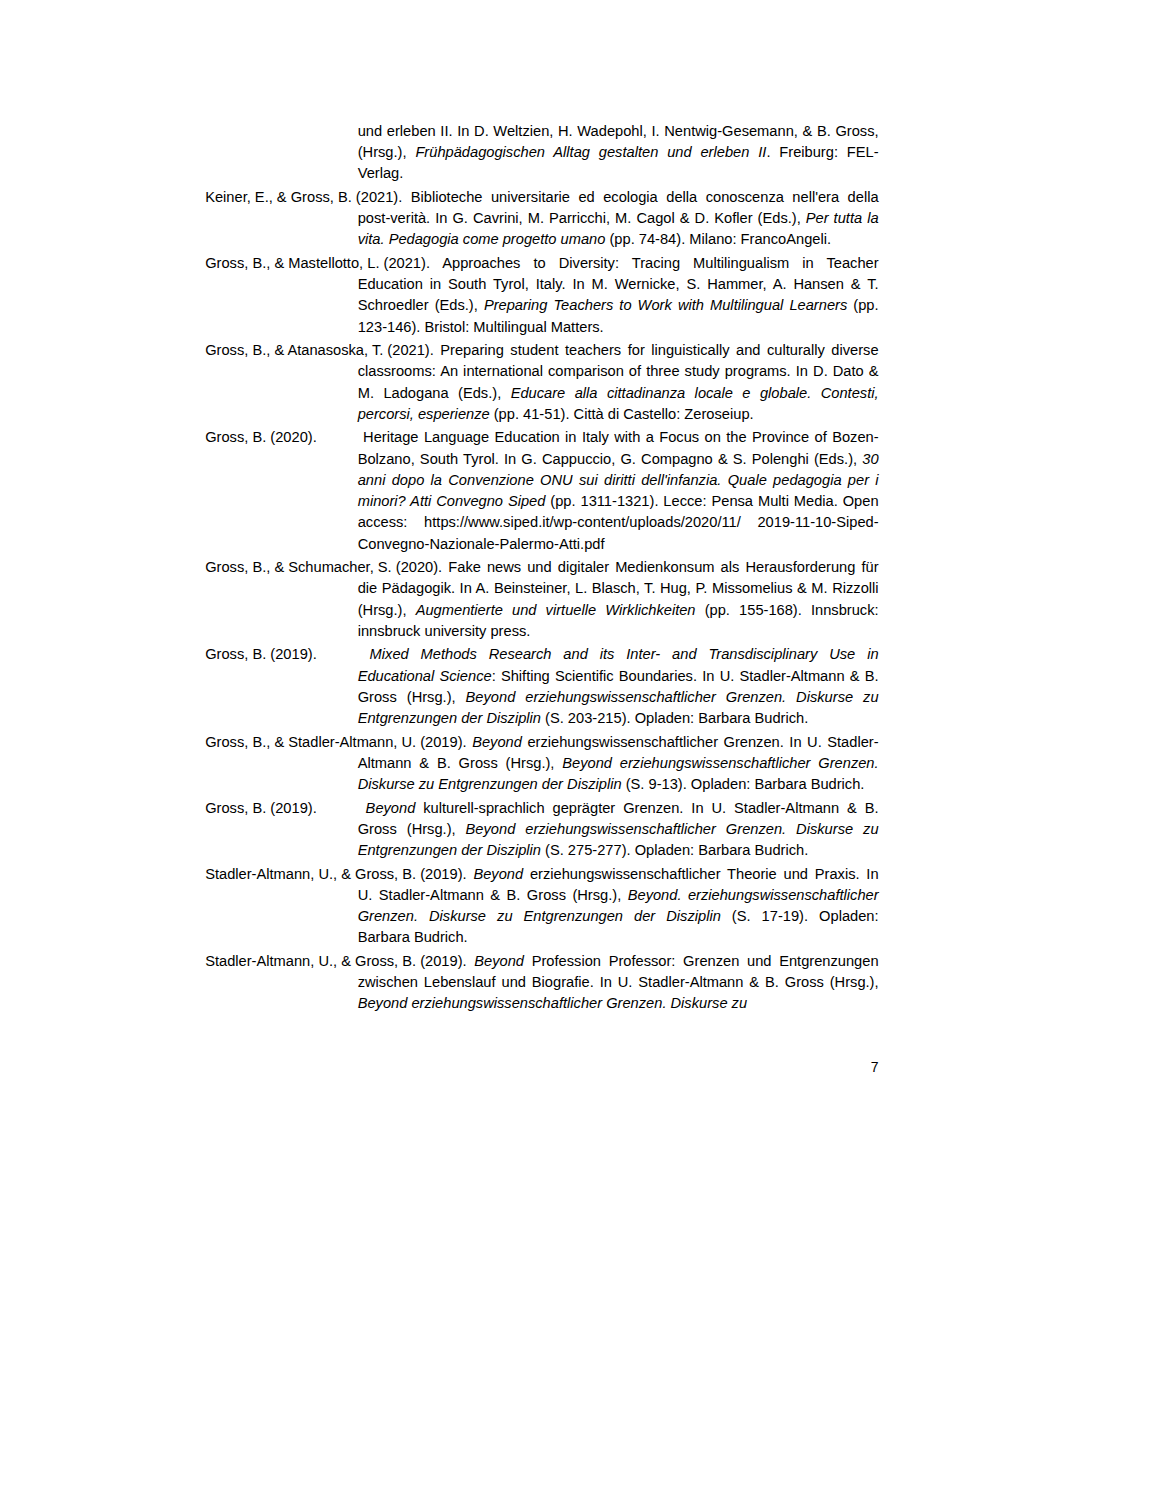und erleben II. In D. Weltzien, H. Wadepohl, I. Nentwig-Gesemann, & B. Gross, (Hrsg.), Frühpädagogischen Alltag gestalten und erleben II. Freiburg: FEL-Verlag.
Keiner, E., & Gross, B. (2021). Biblioteche universitarie ed ecologia della conoscenza nell'era della post-verità. In G. Cavrini, M. Parricchi, M. Cagol & D. Kofler (Eds.), Per tutta la vita. Pedagogia come progetto umano (pp. 74-84). Milano: FrancoAngeli.
Gross, B., & Mastellotto, L. (2021). Approaches to Diversity: Tracing Multilingualism in Teacher Education in South Tyrol, Italy. In M. Wernicke, S. Hammer, A. Hansen & T. Schroedler (Eds.), Preparing Teachers to Work with Multilingual Learners (pp. 123-146). Bristol: Multilingual Matters.
Gross, B., & Atanasoska, T. (2021). Preparing student teachers for linguistically and culturally diverse classrooms: An international comparison of three study programs. In D. Dato & M. Ladogana (Eds.), Educare alla cittadinanza locale e globale. Contesti, percorsi, esperienze (pp. 41-51). Città di Castello: Zeroseiup.
Gross, B. (2020). Heritage Language Education in Italy with a Focus on the Province of Bozen-Bolzano, South Tyrol. In G. Cappuccio, G. Compagno & S. Polenghi (Eds.), 30 anni dopo la Convenzione ONU sui diritti dell'infanzia. Quale pedagogia per i minori? Atti Convegno Siped (pp. 1311-1321). Lecce: Pensa Multi Media. Open access: https://www.siped.it/wp-content/uploads/2020/11/ 2019-11-10-Siped-Convegno-Nazionale-Palermo-Atti.pdf
Gross, B., & Schumacher, S. (2020). Fake news und digitaler Medienkonsum als Herausforderung für die Pädagogik. In A. Beinsteiner, L. Blasch, T. Hug, P. Missomelius & M. Rizzolli (Hrsg.), Augmentierte und virtuelle Wirklichkeiten (pp. 155-168). Innsbruck: innsbruck university press.
Gross, B. (2019). Mixed Methods Research and its Inter- and Transdisciplinary Use in Educational Science: Shifting Scientific Boundaries. In U. Stadler-Altmann & B. Gross (Hrsg.), Beyond erziehungswissenschaftlicher Grenzen. Diskurse zu Entgrenzungen der Disziplin (S. 203-215). Opladen: Barbara Budrich.
Gross, B., & Stadler-Altmann, U. (2019). Beyond erziehungswissenschaftlicher Grenzen. In U. Stadler-Altmann & B. Gross (Hrsg.), Beyond erziehungswissenschaftlicher Grenzen. Diskurse zu Entgrenzungen der Disziplin (S. 9-13). Opladen: Barbara Budrich.
Gross, B. (2019). Beyond kulturell-sprachlich geprägter Grenzen. In U. Stadler-Altmann & B. Gross (Hrsg.), Beyond erziehungswissenschaftlicher Grenzen. Diskurse zu Entgrenzungen der Disziplin (S. 275-277). Opladen: Barbara Budrich.
Stadler-Altmann, U., & Gross, B. (2019). Beyond erziehungswissenschaftlicher Theorie und Praxis. In U. Stadler-Altmann & B. Gross (Hrsg.), Beyond. erziehungswissenschaftlicher Grenzen. Diskurse zu Entgrenzungen der Disziplin (S. 17-19). Opladen: Barbara Budrich.
Stadler-Altmann, U., & Gross, B. (2019). Beyond Profession Professor: Grenzen und Entgrenzungen zwischen Lebenslauf und Biografie. In U. Stadler-Altmann & B. Gross (Hrsg.), Beyond erziehungswissenschaftlicher Grenzen. Diskurse zu
7